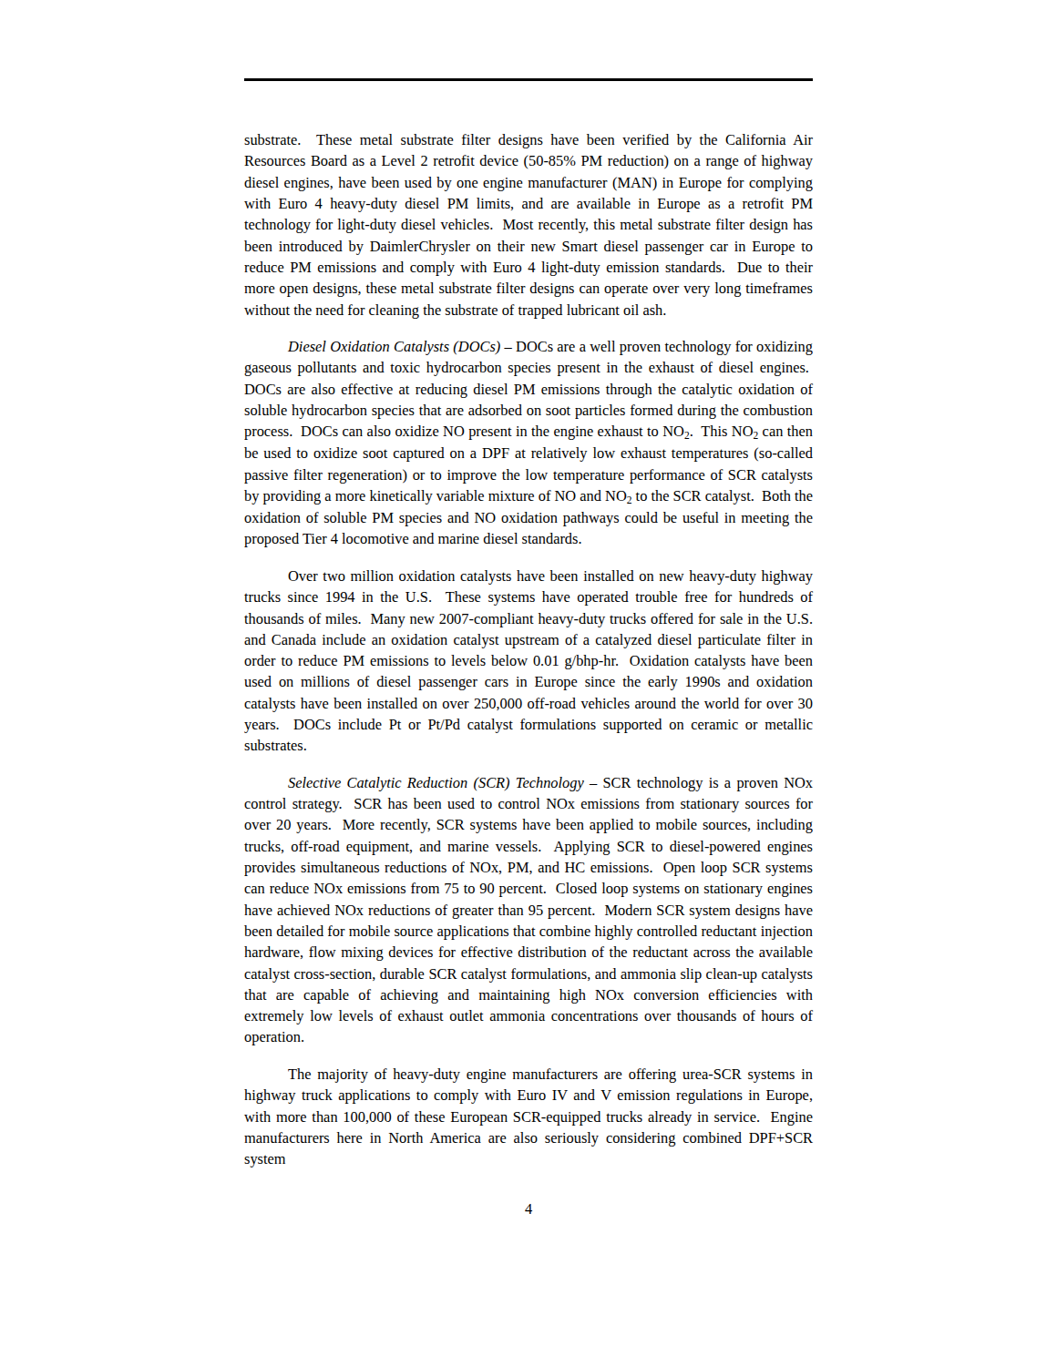substrate. These metal substrate filter designs have been verified by the California Air Resources Board as a Level 2 retrofit device (50-85% PM reduction) on a range of highway diesel engines, have been used by one engine manufacturer (MAN) in Europe for complying with Euro 4 heavy-duty diesel PM limits, and are available in Europe as a retrofit PM technology for light-duty diesel vehicles. Most recently, this metal substrate filter design has been introduced by DaimlerChrysler on their new Smart diesel passenger car in Europe to reduce PM emissions and comply with Euro 4 light-duty emission standards. Due to their more open designs, these metal substrate filter designs can operate over very long timeframes without the need for cleaning the substrate of trapped lubricant oil ash.
Diesel Oxidation Catalysts (DOCs) – DOCs are a well proven technology for oxidizing gaseous pollutants and toxic hydrocarbon species present in the exhaust of diesel engines. DOCs are also effective at reducing diesel PM emissions through the catalytic oxidation of soluble hydrocarbon species that are adsorbed on soot particles formed during the combustion process. DOCs can also oxidize NO present in the engine exhaust to NO2. This NO2 can then be used to oxidize soot captured on a DPF at relatively low exhaust temperatures (so-called passive filter regeneration) or to improve the low temperature performance of SCR catalysts by providing a more kinetically variable mixture of NO and NO2 to the SCR catalyst. Both the oxidation of soluble PM species and NO oxidation pathways could be useful in meeting the proposed Tier 4 locomotive and marine diesel standards.
Over two million oxidation catalysts have been installed on new heavy-duty highway trucks since 1994 in the U.S. These systems have operated trouble free for hundreds of thousands of miles. Many new 2007-compliant heavy-duty trucks offered for sale in the U.S. and Canada include an oxidation catalyst upstream of a catalyzed diesel particulate filter in order to reduce PM emissions to levels below 0.01 g/bhp-hr. Oxidation catalysts have been used on millions of diesel passenger cars in Europe since the early 1990s and oxidation catalysts have been installed on over 250,000 off-road vehicles around the world for over 30 years. DOCs include Pt or Pt/Pd catalyst formulations supported on ceramic or metallic substrates.
Selective Catalytic Reduction (SCR) Technology – SCR technology is a proven NOx control strategy. SCR has been used to control NOx emissions from stationary sources for over 20 years. More recently, SCR systems have been applied to mobile sources, including trucks, off-road equipment, and marine vessels. Applying SCR to diesel-powered engines provides simultaneous reductions of NOx, PM, and HC emissions. Open loop SCR systems can reduce NOx emissions from 75 to 90 percent. Closed loop systems on stationary engines have achieved NOx reductions of greater than 95 percent. Modern SCR system designs have been detailed for mobile source applications that combine highly controlled reductant injection hardware, flow mixing devices for effective distribution of the reductant across the available catalyst cross-section, durable SCR catalyst formulations, and ammonia slip clean-up catalysts that are capable of achieving and maintaining high NOx conversion efficiencies with extremely low levels of exhaust outlet ammonia concentrations over thousands of hours of operation.
The majority of heavy-duty engine manufacturers are offering urea-SCR systems in highway truck applications to comply with Euro IV and V emission regulations in Europe, with more than 100,000 of these European SCR-equipped trucks already in service. Engine manufacturers here in North America are also seriously considering combined DPF+SCR system
4